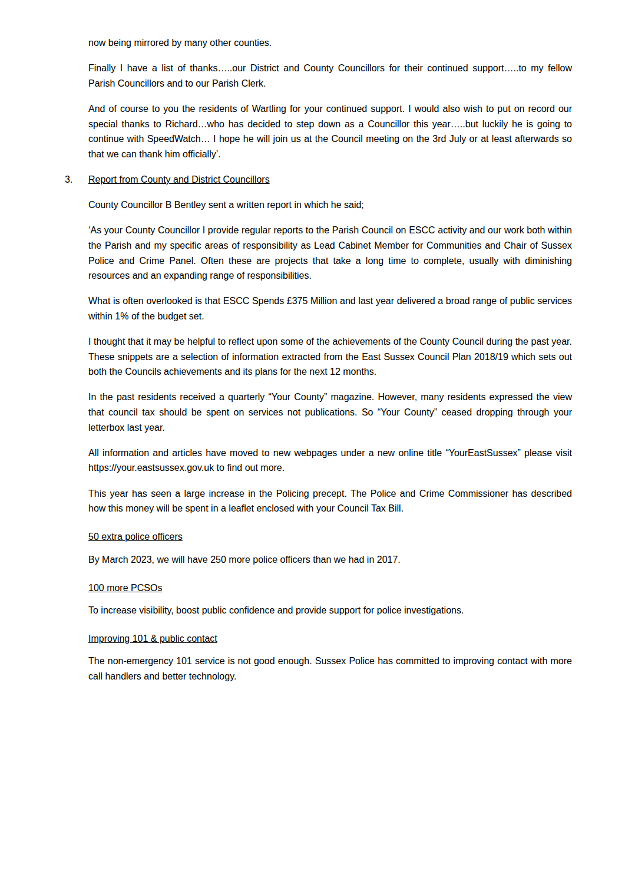now being mirrored by many other counties.
Finally I have a list of thanks…..our District and County Councillors for their continued support…..to my fellow Parish Councillors and to our Parish Clerk.
And of course to you the residents of Wartling for your continued support. I would also wish to put on record our special thanks to Richard…who has decided to step down as a Councillor this year…..but luckily he is going to continue with SpeedWatch… I hope he will join us at the Council meeting on the 3rd July or at least afterwards so that we can thank him officially’.
3.
Report from County and District Councillors
County Councillor B Bentley sent a written report in which he said;
‘As your County Councillor I provide regular reports to the Parish Council on ESCC activity and our work both within the Parish and my specific areas of responsibility as Lead Cabinet Member for Communities and Chair of Sussex Police and Crime Panel. Often these are projects that take a long time to complete, usually with diminishing resources and an expanding range of responsibilities.
What is often overlooked is that ESCC Spends £375 Million and last year delivered a broad range of public services within 1% of the budget set.
I thought that it may be helpful to reflect upon some of the achievements of the County Council during the past year. These snippets are a selection of information extracted from the East Sussex Council Plan 2018/19 which sets out both the Councils achievements and its plans for the next 12 months.
In the past residents received a quarterly “Your County” magazine. However, many residents expressed the view that council tax should be spent on services not publications. So “Your County” ceased dropping through your letterbox last year.
All information and articles have moved to new webpages under a new online title “YourEastSussex” please visit https://your.eastsussex.gov.uk to find out more.
This year has seen a large increase in the Policing precept. The Police and Crime Commissioner has described how this money will be spent in a leaflet enclosed with your Council Tax Bill.
50 extra police officers
By March 2023, we will have 250 more police officers than we had in 2017.
100 more PCSOs
To increase visibility, boost public confidence and provide support for police investigations.
Improving 101 & public contact
The non-emergency 101 service is not good enough. Sussex Police has committed to improving contact with more call handlers and better technology.